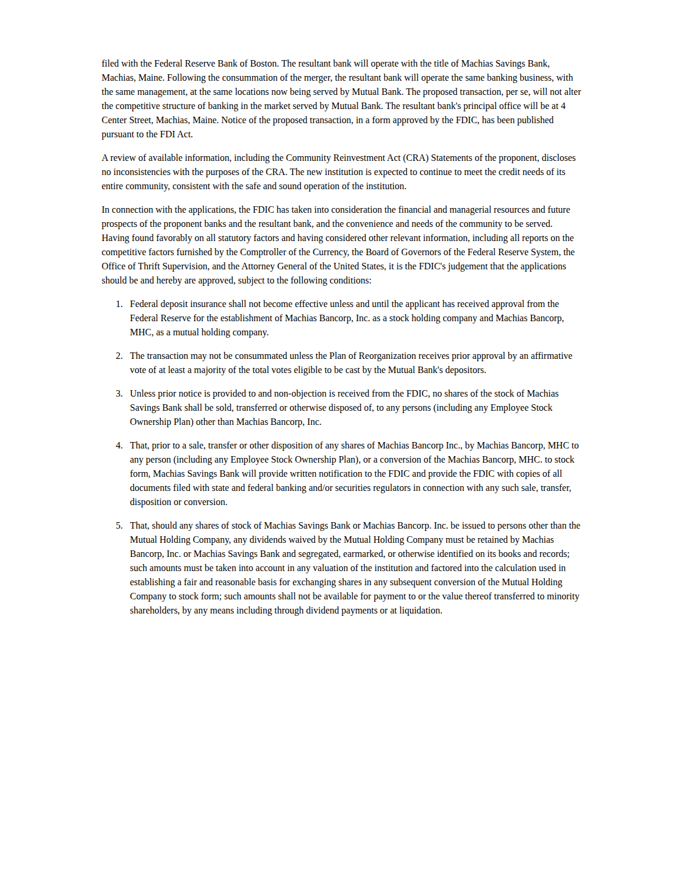filed with the Federal Reserve Bank of Boston. The resultant bank will operate with the title of Machias Savings Bank, Machias, Maine. Following the consummation of the merger, the resultant bank will operate the same banking business, with the same management, at the same locations now being served by Mutual Bank. The proposed transaction, per se, will not alter the competitive structure of banking in the market served by Mutual Bank. The resultant bank's principal office will be at 4 Center Street, Machias, Maine. Notice of the proposed transaction, in a form approved by the FDIC, has been published pursuant to the FDI Act.
A review of available information, including the Community Reinvestment Act (CRA) Statements of the proponent, discloses no inconsistencies with the purposes of the CRA. The new institution is expected to continue to meet the credit needs of its entire community, consistent with the safe and sound operation of the institution.
In connection with the applications, the FDIC has taken into consideration the financial and managerial resources and future prospects of the proponent banks and the resultant bank, and the convenience and needs of the community to be served. Having found favorably on all statutory factors and having considered other relevant information, including all reports on the competitive factors furnished by the Comptroller of the Currency, the Board of Governors of the Federal Reserve System, the Office of Thrift Supervision, and the Attorney General of the United States, it is the FDIC's judgement that the applications should be and hereby are approved, subject to the following conditions:
Federal deposit insurance shall not become effective unless and until the applicant has received approval from the Federal Reserve for the establishment of Machias Bancorp, Inc. as a stock holding company and Machias Bancorp, MHC, as a mutual holding company.
The transaction may not be consummated unless the Plan of Reorganization receives prior approval by an affirmative vote of at least a majority of the total votes eligible to be cast by the Mutual Bank's depositors.
Unless prior notice is provided to and non-objection is received from the FDIC, no shares of the stock of Machias Savings Bank shall be sold, transferred or otherwise disposed of, to any persons (including any Employee Stock Ownership Plan) other than Machias Bancorp, Inc.
That, prior to a sale, transfer or other disposition of any shares of Machias Bancorp Inc., by Machias Bancorp, MHC to any person (including any Employee Stock Ownership Plan), or a conversion of the Machias Bancorp, MHC. to stock form, Machias Savings Bank will provide written notification to the FDIC and provide the FDIC with copies of all documents filed with state and federal banking and/or securities regulators in connection with any such sale, transfer, disposition or conversion.
That, should any shares of stock of Machias Savings Bank or Machias Bancorp. Inc. be issued to persons other than the Mutual Holding Company, any dividends waived by the Mutual Holding Company must be retained by Machias Bancorp, Inc. or Machias Savings Bank and segregated, earmarked, or otherwise identified on its books and records; such amounts must be taken into account in any valuation of the institution and factored into the calculation used in establishing a fair and reasonable basis for exchanging shares in any subsequent conversion of the Mutual Holding Company to stock form; such amounts shall not be available for payment to or the value thereof transferred to minority shareholders, by any means including through dividend payments or at liquidation.